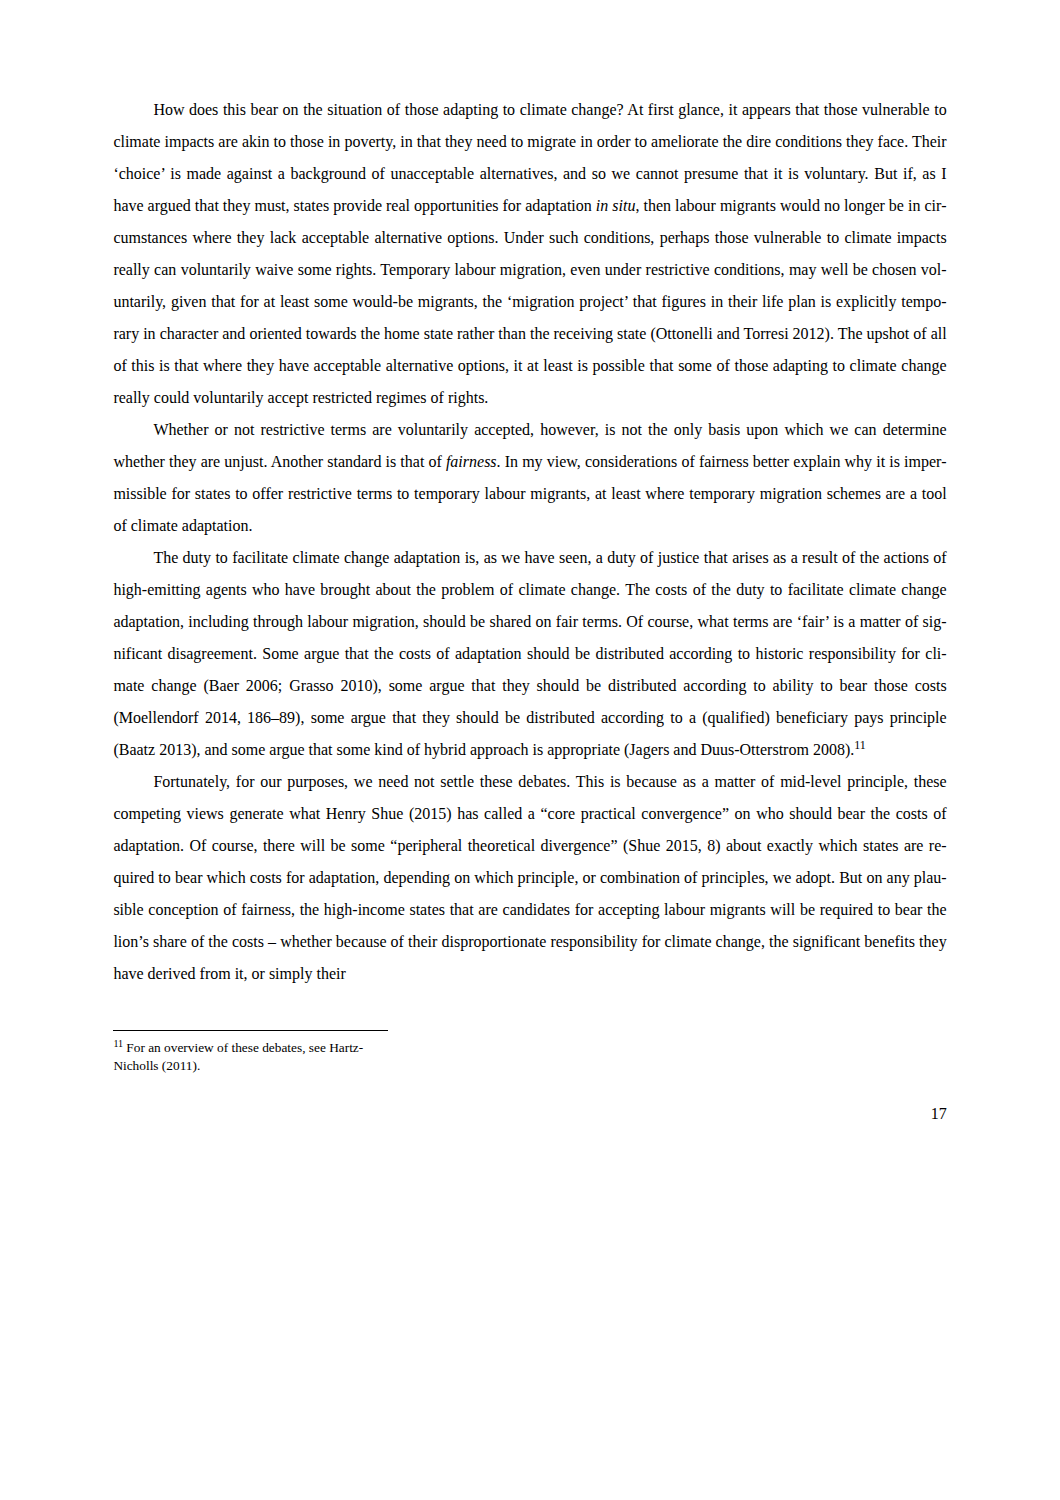How does this bear on the situation of those adapting to climate change? At first glance, it appears that those vulnerable to climate impacts are akin to those in poverty, in that they need to migrate in order to ameliorate the dire conditions they face. Their ‘choice’ is made against a background of unacceptable alternatives, and so we cannot presume that it is voluntary. But if, as I have argued that they must, states provide real opportunities for adaptation in situ, then labour migrants would no longer be in circumstances where they lack acceptable alternative options. Under such conditions, perhaps those vulnerable to climate impacts really can voluntarily waive some rights. Temporary labour migration, even under restrictive conditions, may well be chosen voluntarily, given that for at least some would-be migrants, the ‘migration project’ that figures in their life plan is explicitly temporary in character and oriented towards the home state rather than the receiving state (Ottonelli and Torresi 2012). The upshot of all of this is that where they have acceptable alternative options, it at least is possible that some of those adapting to climate change really could voluntarily accept restricted regimes of rights.
Whether or not restrictive terms are voluntarily accepted, however, is not the only basis upon which we can determine whether they are unjust. Another standard is that of fairness. In my view, considerations of fairness better explain why it is impermissible for states to offer restrictive terms to temporary labour migrants, at least where temporary migration schemes are a tool of climate adaptation.
The duty to facilitate climate change adaptation is, as we have seen, a duty of justice that arises as a result of the actions of high-emitting agents who have brought about the problem of climate change. The costs of the duty to facilitate climate change adaptation, including through labour migration, should be shared on fair terms. Of course, what terms are ‘fair’ is a matter of significant disagreement. Some argue that the costs of adaptation should be distributed according to historic responsibility for climate change (Baer 2006; Grasso 2010), some argue that they should be distributed according to ability to bear those costs (Moellendorf 2014, 186–89), some argue that they should be distributed according to a (qualified) beneficiary pays principle (Baatz 2013), and some argue that some kind of hybrid approach is appropriate (Jagers and Duus-Otterstrom 2008).11
Fortunately, for our purposes, we need not settle these debates. This is because as a matter of mid-level principle, these competing views generate what Henry Shue (2015) has called a “core practical convergence” on who should bear the costs of adaptation. Of course, there will be some “peripheral theoretical divergence” (Shue 2015, 8) about exactly which states are required to bear which costs for adaptation, depending on which principle, or combination of principles, we adopt. But on any plausible conception of fairness, the high-income states that are candidates for accepting labour migrants will be required to bear the lion’s share of the costs – whether because of their disproportionate responsibility for climate change, the significant benefits they have derived from it, or simply their
11 For an overview of these debates, see Hartz-Nicholls (2011).
17